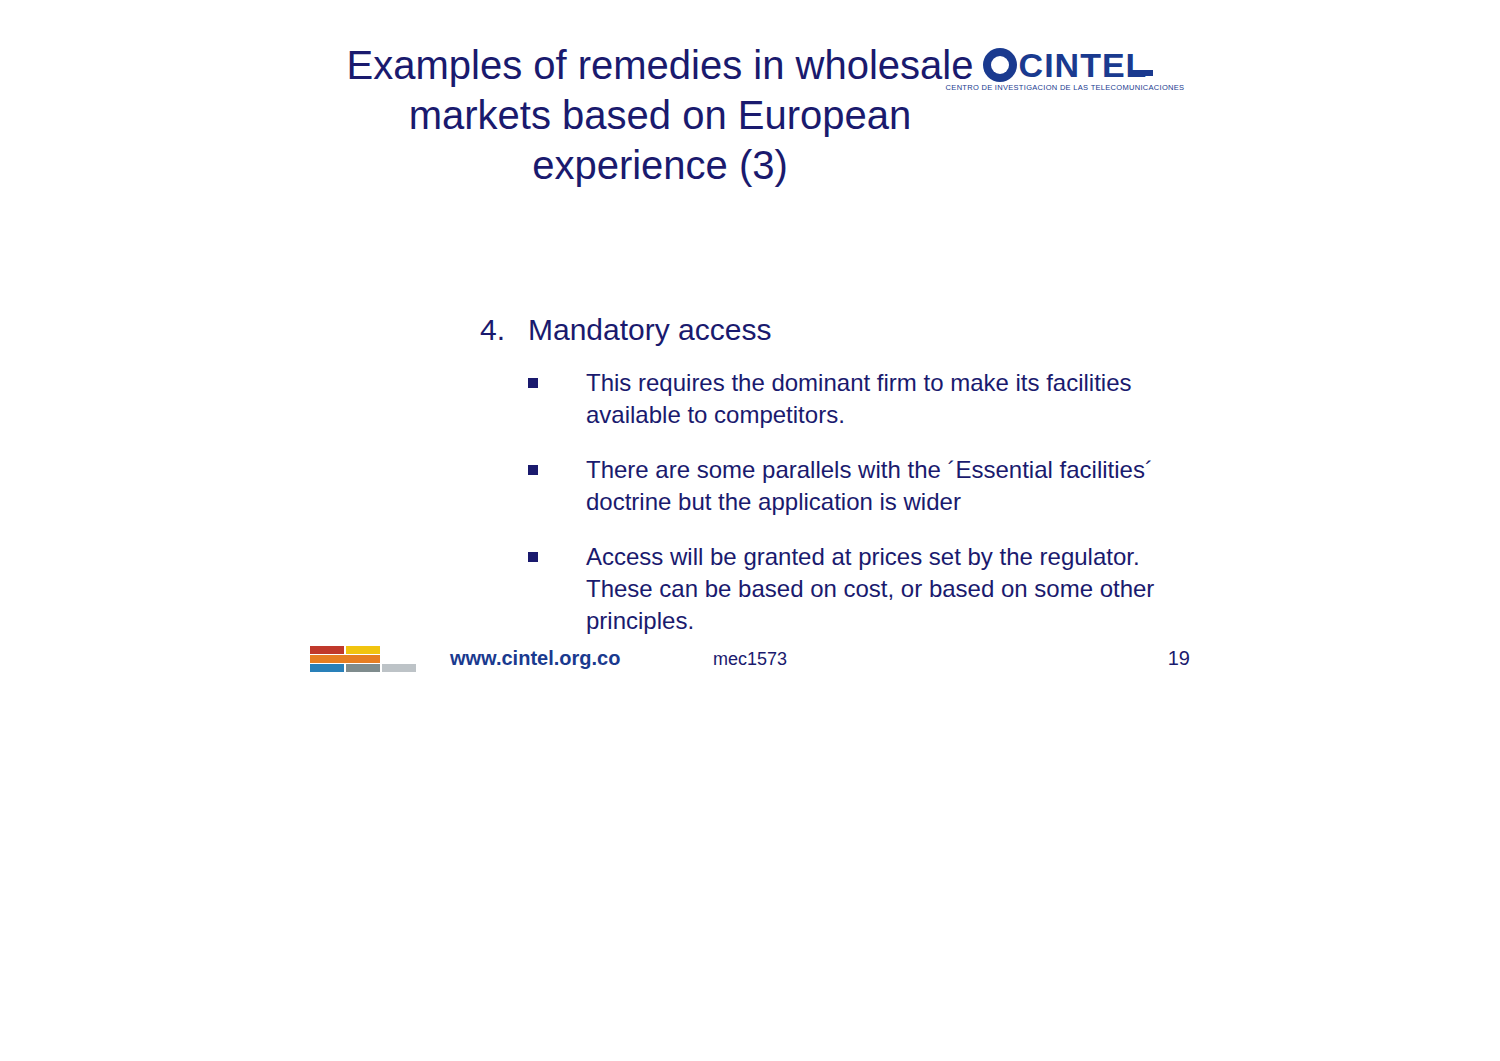CINTEL
CENTRO DE INVESTIGACION DE LAS TELECOMUNICACIONES
Examples of remedies in wholesale
markets based on European
experience (3)
4. Mandatory access
This requires the dominant firm to make its facilities available to competitors.
There are some parallels with the ´Essential facilities´ doctrine but the application is wider
Access will be granted at prices set by the regulator. These can be based on cost, or based on some other principles.
www.cintel.org.co
mec1573
19